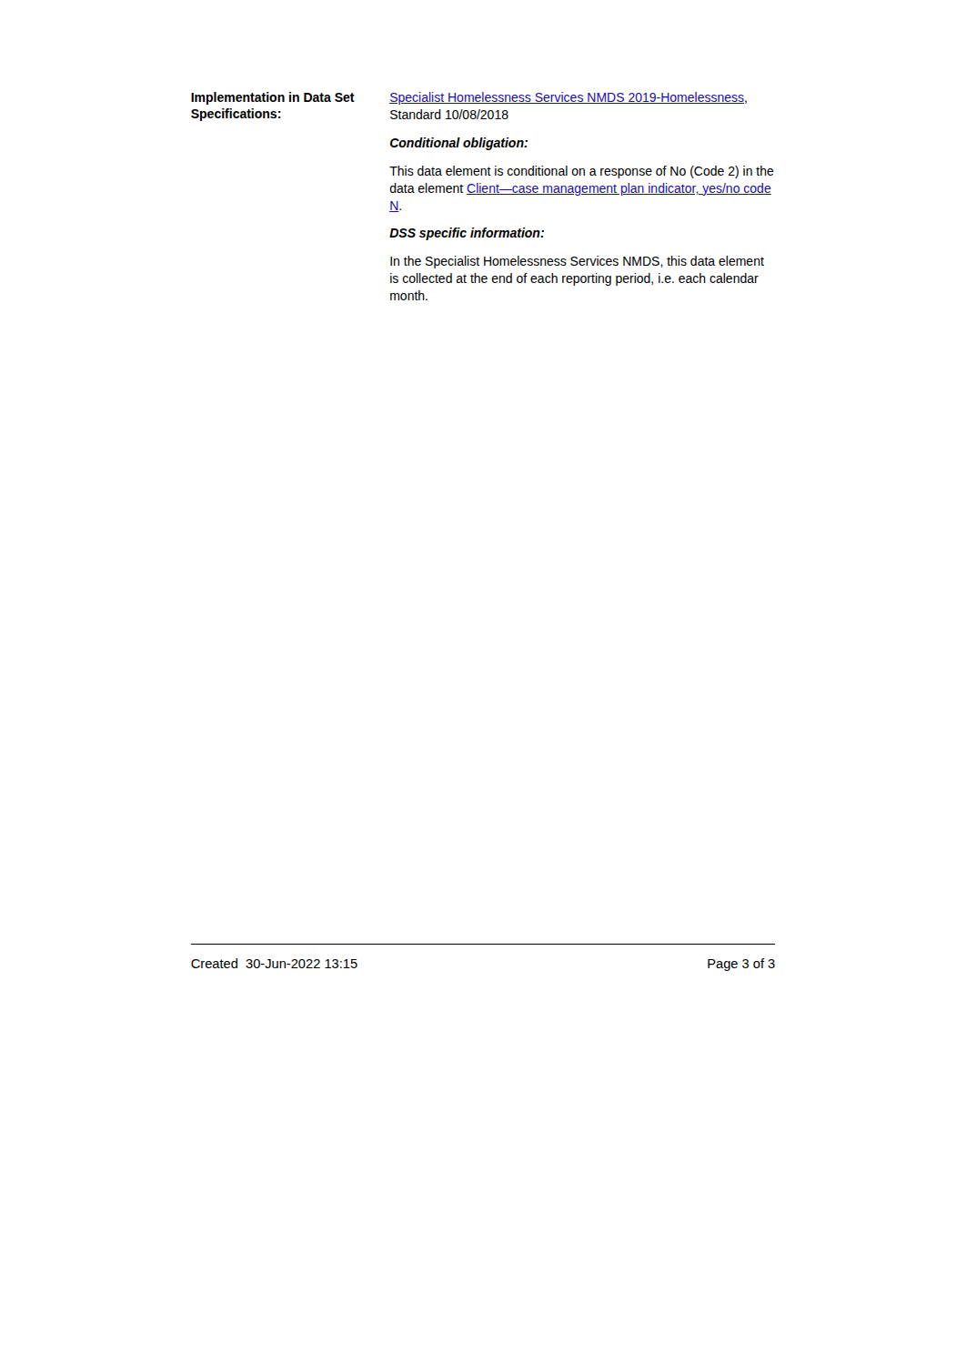Implementation in Data Set
Specifications:
Specialist Homelessness Services NMDS 2019-Homelessness, Standard 10/08/2018
Conditional obligation:
This data element is conditional on a response of No (Code 2) in the data element Client—case management plan indicator, yes/no code N.
DSS specific information:
In the Specialist Homelessness Services NMDS, this data element is collected at the end of each reporting period, i.e. each calendar month.
Created 30-Jun-2022 13:15
Page 3 of 3